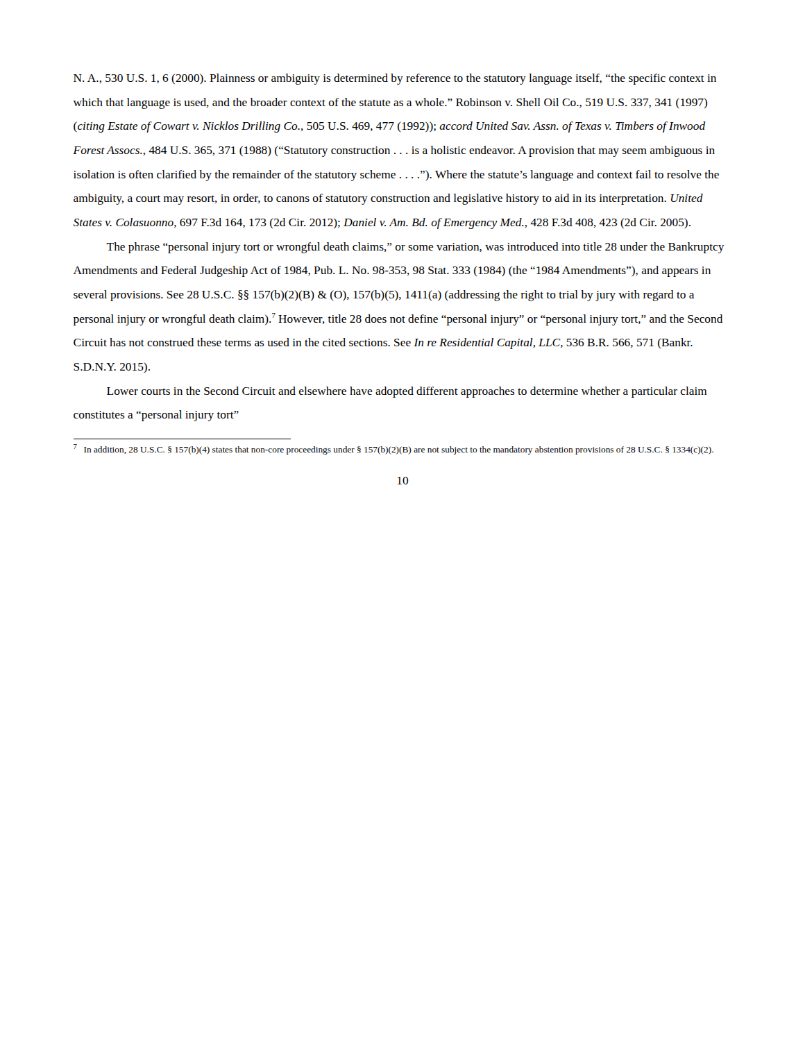N. A., 530 U.S. 1, 6 (2000). Plainness or ambiguity is determined by reference to the statutory language itself, “the specific context in which that language is used, and the broader context of the statute as a whole.” Robinson v. Shell Oil Co., 519 U.S. 337, 341 (1997) (citing Estate of Cowart v. Nicklos Drilling Co., 505 U.S. 469, 477 (1992)); accord United Sav. Assn. of Texas v. Timbers of Inwood Forest Assocs., 484 U.S. 365, 371 (1988) (“Statutory construction . . . is a holistic endeavor. A provision that may seem ambiguous in isolation is often clarified by the remainder of the statutory scheme . . . .”). Where the statute’s language and context fail to resolve the ambiguity, a court may resort, in order, to canons of statutory construction and legislative history to aid in its interpretation. United States v. Colasuonno, 697 F.3d 164, 173 (2d Cir. 2012); Daniel v. Am. Bd. of Emergency Med., 428 F.3d 408, 423 (2d Cir. 2005).
The phrase “personal injury tort or wrongful death claims,” or some variation, was introduced into title 28 under the Bankruptcy Amendments and Federal Judgeship Act of 1984, Pub. L. No. 98-353, 98 Stat. 333 (1984) (the “1984 Amendments”), and appears in several provisions. See 28 U.S.C. §§ 157(b)(2)(B) & (O), 157(b)(5), 1411(a) (addressing the right to trial by jury with regard to a personal injury or wrongful death claim).7 However, title 28 does not define “personal injury” or “personal injury tort,” and the Second Circuit has not construed these terms as used in the cited sections. See In re Residential Capital, LLC, 536 B.R. 566, 571 (Bankr. S.D.N.Y. 2015).
Lower courts in the Second Circuit and elsewhere have adopted different approaches to determine whether a particular claim constitutes a “personal injury tort”
7 In addition, 28 U.S.C. § 157(b)(4) states that non-core proceedings under § 157(b)(2)(B) are not subject to the mandatory abstention provisions of 28 U.S.C. § 1334(c)(2).
10